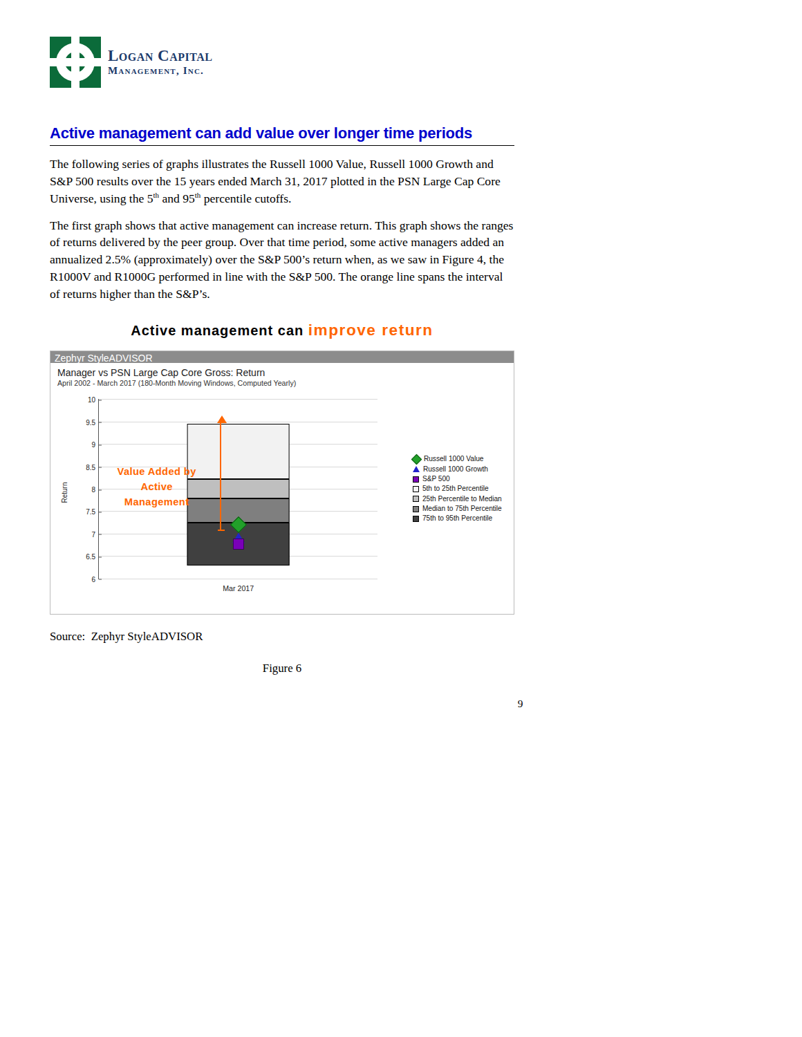Logan Capital
Management, Inc.
Active management can add value over longer time periods
The following series of graphs illustrates the Russell 1000 Value, Russell 1000 Growth and S&P 500 results over the 15 years ended March 31, 2017 plotted in the PSN Large Cap Core Universe, using the 5th and 95th percentile cutoffs.
The first graph shows that active management can increase return. This graph shows the ranges of returns delivered by the peer group. Over that time period, some active managers added an annualized 2.5% (approximately) over the S&P 500’s return when, as we saw in Figure 4, the R1000V and R1000G performed in line with the S&P 500. The orange line spans the interval of returns higher than the S&P’s.
Active management can improve return
Zephyr StyleADVISOR Zephyr StyleADVISOR: Logan Capital Management, Inc.
Manager vs PSN Large Cap Core Gross: Return April 2002 - March 2017 (180-Month Moving Windows, Computed Yearly)
10
9.5
9
8.5
8
7.5
7
6.5
6
Return
Value Added by
Active
Management
Mar 2017
Russell 1000 Value
Russell 1000 Growth
S&P 500
5th to 25th Percentile
25th Percentile to Median
Median to 75th Percentile
75th to 95th Percentile
Source: Zephyr StyleADVISOR
Figure 6
9